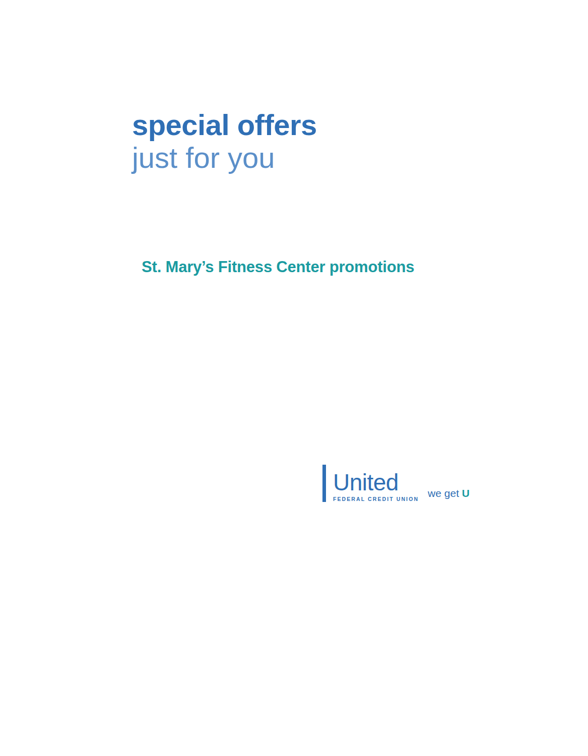special offers just for you
St. Mary’s Fitness Center promotions
United
FEDERAL CREDIT UNION
we get U